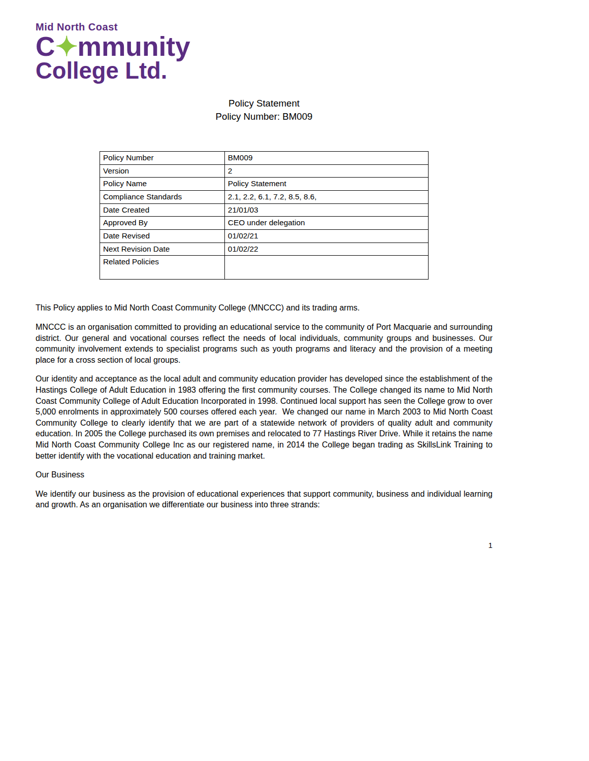Mid North Coast
C✦mmunity
College Ltd.
Policy Statement
Policy Number: BM009
| Policy Number | BM009 |
| Version | 2 |
| Policy Name | Policy Statement |
| Compliance Standards | 2.1, 2.2, 6.1, 7.2, 8.5, 8.6, |
| Date Created | 21/01/03 |
| Approved By | CEO under delegation |
| Date Revised | 01/02/21 |
| Next Revision Date | 01/02/22 |
| Related Policies | |
This Policy applies to Mid North Coast Community College (MNCCC) and its trading arms.
MNCCC is an organisation committed to providing an educational service to the community of Port Macquarie and surrounding district. Our general and vocational courses reflect the needs of local individuals, community groups and businesses. Our community involvement extends to specialist programs such as youth programs and literacy and the provision of a meeting place for a cross section of local groups.
Our identity and acceptance as the local adult and community education provider has developed since the establishment of the Hastings College of Adult Education in 1983 offering the first community courses. The College changed its name to Mid North Coast Community College of Adult Education Incorporated in 1998. Continued local support has seen the College grow to over 5,000 enrolments in approximately 500 courses offered each year. We changed our name in March 2003 to Mid North Coast Community College to clearly identify that we are part of a statewide network of providers of quality adult and community education. In 2005 the College purchased its own premises and relocated to 77 Hastings River Drive. While it retains the name Mid North Coast Community College Inc as our registered name, in 2014 the College began trading as SkillsLink Training to better identify with the vocational education and training market.
Our Business
We identify our business as the provision of educational experiences that support community, business and individual learning and growth. As an organisation we differentiate our business into three strands:
1